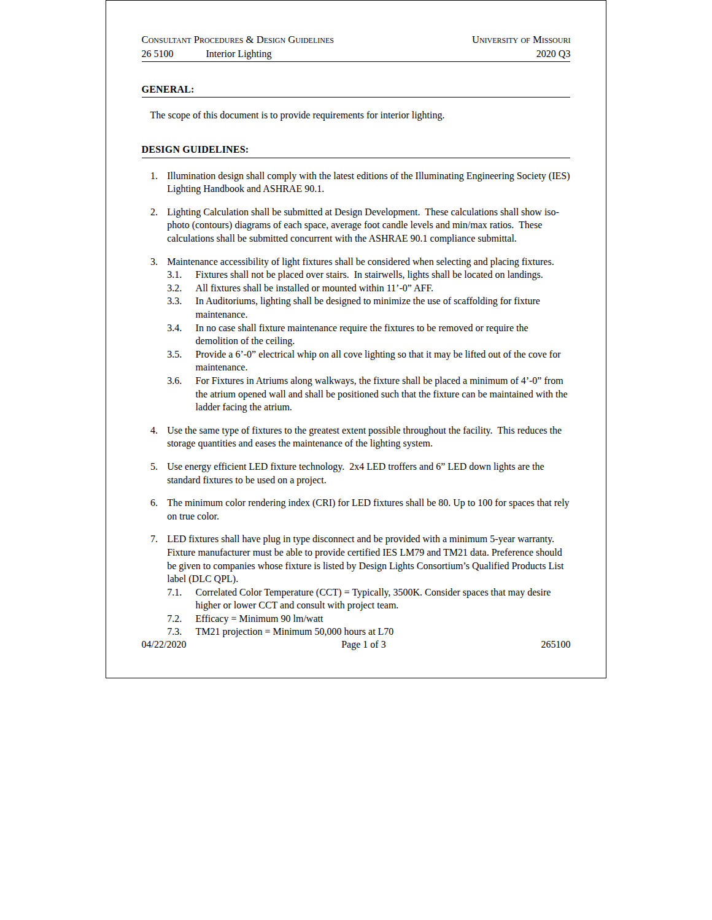Consultant Procedures & Design Guidelines University of Missouri
26 5100 Interior Lighting 2020 Q3
GENERAL:
The scope of this document is to provide requirements for interior lighting.
DESIGN GUIDELINES:
Illumination design shall comply with the latest editions of the Illuminating Engineering Society (IES) Lighting Handbook and ASHRAE 90.1.
Lighting Calculation shall be submitted at Design Development. These calculations shall show iso-photo (contours) diagrams of each space, average foot candle levels and min/max ratios. These calculations shall be submitted concurrent with the ASHRAE 90.1 compliance submittal.
Maintenance accessibility of light fixtures shall be considered when selecting and placing fixtures.
Fixtures shall not be placed over stairs. In stairwells, lights shall be located on landings.
All fixtures shall be installed or mounted within 11’-0” AFF.
In Auditoriums, lighting shall be designed to minimize the use of scaffolding for fixture maintenance.
In no case shall fixture maintenance require the fixtures to be removed or require the demolition of the ceiling.
Provide a 6’-0” electrical whip on all cove lighting so that it may be lifted out of the cove for maintenance.
For Fixtures in Atriums along walkways, the fixture shall be placed a minimum of 4’-0” from the atrium opened wall and shall be positioned such that the fixture can be maintained with the ladder facing the atrium.
Use the same type of fixtures to the greatest extent possible throughout the facility. This reduces the storage quantities and eases the maintenance of the lighting system.
Use energy efficient LED fixture technology. 2x4 LED troffers and 6” LED down lights are the standard fixtures to be used on a project.
The minimum color rendering index (CRI) for LED fixtures shall be 80. Up to 100 for spaces that rely on true color.
LED fixtures shall have plug in type disconnect and be provided with a minimum 5-year warranty. Fixture manufacturer must be able to provide certified IES LM79 and TM21 data. Preference should be given to companies whose fixture is listed by Design Lights Consortium’s Qualified Products List label (DLC QPL).
Correlated Color Temperature (CCT) = Typically, 3500K. Consider spaces that may desire higher or lower CCT and consult with project team.
Efficacy = Minimum 90 lm/watt
TM21 projection = Minimum 50,000 hours at L70
04/22/2020 Page 1 of 3 265100